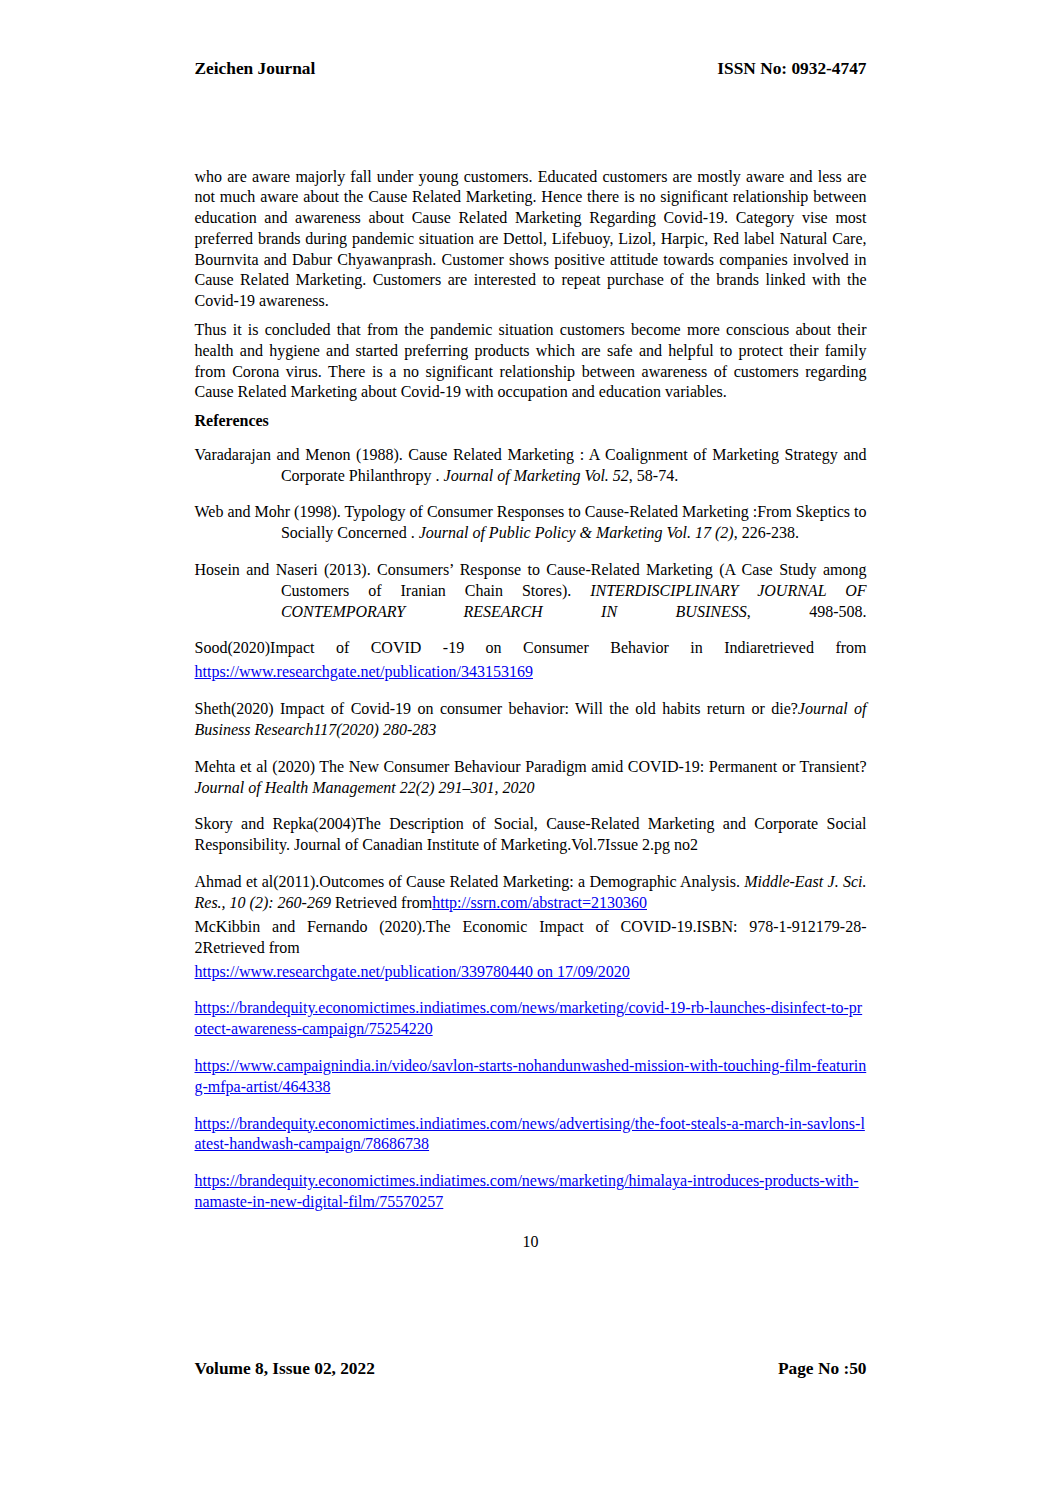Zeichen Journal ISSN No: 0932-4747
who are aware majorly fall under young customers. Educated customers are mostly aware and less are not much aware about the Cause Related Marketing. Hence there is no significant relationship between education and awareness about Cause Related Marketing Regarding Covid-19. Category vise most preferred brands during pandemic situation are Dettol, Lifebuoy, Lizol, Harpic, Red label Natural Care, Bournvita and Dabur Chyawanprash. Customer shows positive attitude towards companies involved in Cause Related Marketing. Customers are interested to repeat purchase of the brands linked with the Covid-19 awareness.
Thus it is concluded that from the pandemic situation customers become more conscious about their health and hygiene and started preferring products which are safe and helpful to protect their family from Corona virus. There is a no significant relationship between awareness of customers regarding Cause Related Marketing about Covid-19 with occupation and education variables.
References
Varadarajan and Menon (1988). Cause Related Marketing : A Coalignment of Marketing Strategy and Corporate Philanthropy . Journal of Marketing Vol. 52, 58-74.
Web and Mohr (1998). Typology of Consumer Responses to Cause-Related Marketing :From Skeptics to Socially Concerned . Journal of Public Policy & Marketing Vol. 17 (2), 226-238.
Hosein and Naseri (2013). Consumers’ Response to Cause-Related Marketing (A Case Study among Customers of Iranian Chain Stores). INTERDISCIPLINARY JOURNAL OF CONTEMPORARY RESEARCH IN BUSINESS, 498-508.
Sood(2020)Impact of COVID -19 on Consumer Behavior in Indiaretrieved from
https://www.researchgate.net/publication/343153169
Sheth(2020) Impact of Covid-19 on consumer behavior: Will the old habits return or die?Journal of Business Research117(2020) 280-283
Mehta et al (2020) The New Consumer Behaviour Paradigm amid COVID-19: Permanent or Transient?Journal of Health Management 22(2) 291–301, 2020
Skory and Repka(2004)The Description of Social, Cause-Related Marketing and Corporate Social Responsibility. Journal of Canadian Institute of Marketing.Vol.7Issue 2.pg no2
Ahmad et al(2011).Outcomes of Cause Related Marketing: a Demographic Analysis. Middle-East J. Sci. Res., 10 (2): 260-269 Retrieved fromhttp://ssrn.com/abstract=2130360
McKibbin and Fernando (2020).The Economic Impact of COVID-19.ISBN: 978-1-912179-28-2Retrieved from
https://www.researchgate.net/publication/339780440 on 17/09/2020
https://brandequity.economictimes.indiatimes.com/news/marketing/covid-19-rb-launches-disinfect-to-protect-awareness-campaign/75254220
https://www.campaignindia.in/video/savlon-starts-nohandunwashed-mission-with-touching-film-featuring-mfpa-artist/464338
https://brandequity.economictimes.indiatimes.com/news/advertising/the-foot-steals-a-march-in-savlons-latest-handwash-campaign/78686738
https://brandequity.economictimes.indiatimes.com/news/marketing/himalaya-introduces-products-with-namaste-in-new-digital-film/75570257
10
Volume 8, Issue 02, 2022 Page No :50